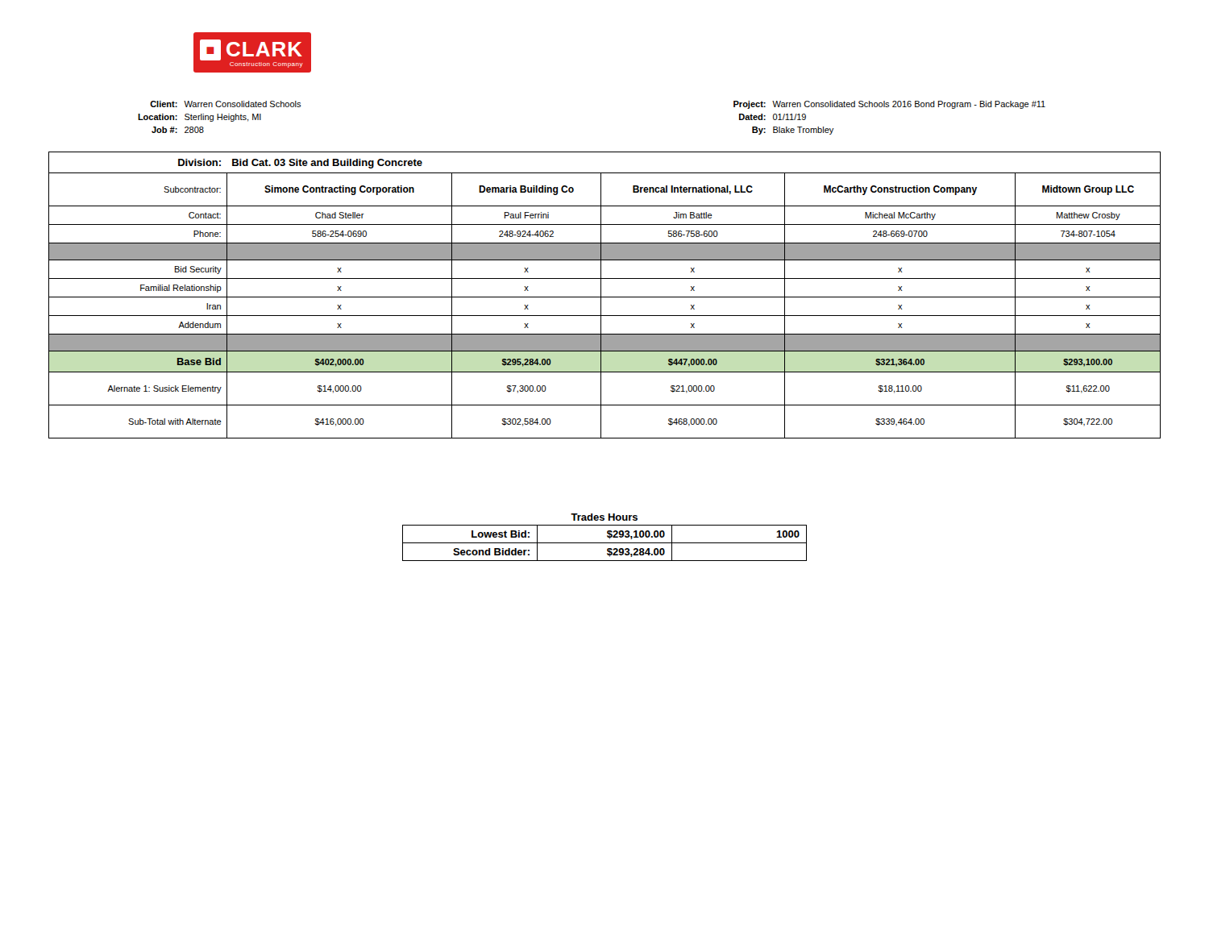■CLARK Construction Company
| Client: | Warren Consolidated Schools | Project: | Warren Consolidated Schools 2016 Bond Program - Bid Package #11 |
| Location: | Sterling Heights, MI | Dated: | 01/11/19 |
| Job #: | 2808 | By: | Blake Trombley |
| Division: | Bid Cat. 03 Site and Building Concrete |
| Subcontractor: | Simone Contracting Corporation | Demaria Building Co | Brencal International, LLC | McCarthy Construction Company | Midtown Group LLC |
| Contact: | Chad Steller | Paul Ferrini | Jim Battle | Micheal McCarthy | Matthew Crosby |
| Phone: | 586-254-0690 | 248-924-4062 | 586-758-600 | 248-669-0700 | 734-807-1054 |
| Bid Security | x | x | x | x | x |
| Familial Relationship | x | x | x | x | x |
| Iran | x | x | x | x | x |
| Addendum | x | x | x | x | x |
| Base Bid | $402,000.00 | $295,284.00 | $447,000.00 | $321,364.00 | $293,100.00 |
| Alernate 1: Susick Elementry | $14,000.00 | $7,300.00 | $21,000.00 | $18,110.00 | $11,622.00 |
| Sub-Total with Alternate | $416,000.00 | $302,584.00 | $468,000.00 | $339,464.00 | $304,722.00 |
Trades Hours
| Lowest Bid: | $293,100.00 | 1000 |
| Second Bidder: | $293,284.00 | |